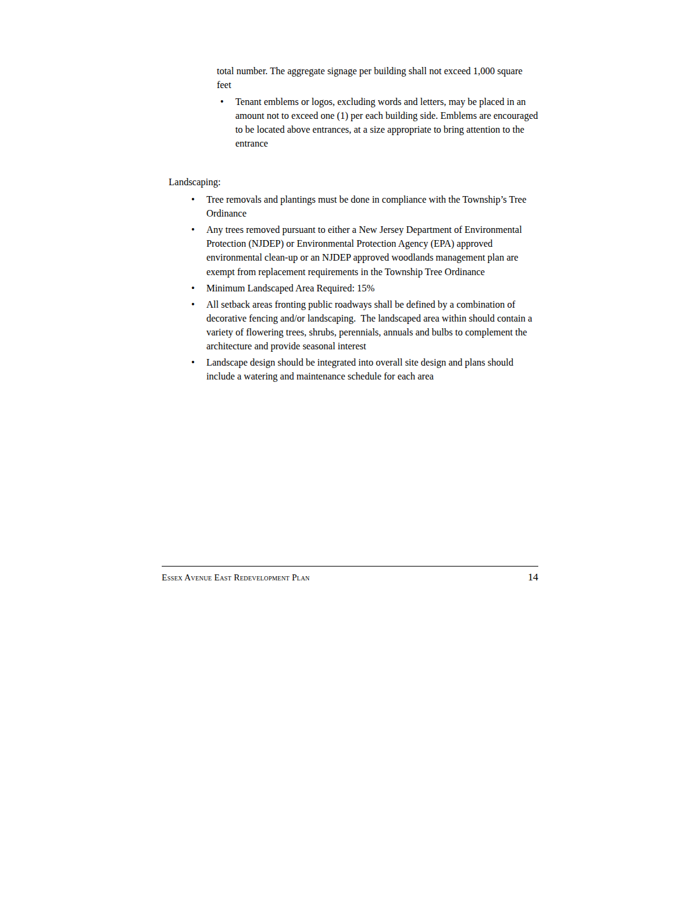total number. The aggregate signage per building shall not exceed 1,000 square feet
Tenant emblems or logos, excluding words and letters, may be placed in an amount not to exceed one (1) per each building side. Emblems are encouraged to be located above entrances, at a size appropriate to bring attention to the entrance
Landscaping:
Tree removals and plantings must be done in compliance with the Township’s Tree Ordinance
Any trees removed pursuant to either a New Jersey Department of Environmental Protection (NJDEP) or Environmental Protection Agency (EPA) approved environmental clean-up or an NJDEP approved woodlands management plan are exempt from replacement requirements in the Township Tree Ordinance
Minimum Landscaped Area Required: 15%
All setback areas fronting public roadways shall be defined by a combination of decorative fencing and/or landscaping. The landscaped area within should contain a variety of flowering trees, shrubs, perennials, annuals and bulbs to complement the architecture and provide seasonal interest
Landscape design should be integrated into overall site design and plans should include a watering and maintenance schedule for each area
Essex Avenue East Redevelopment Plan 14